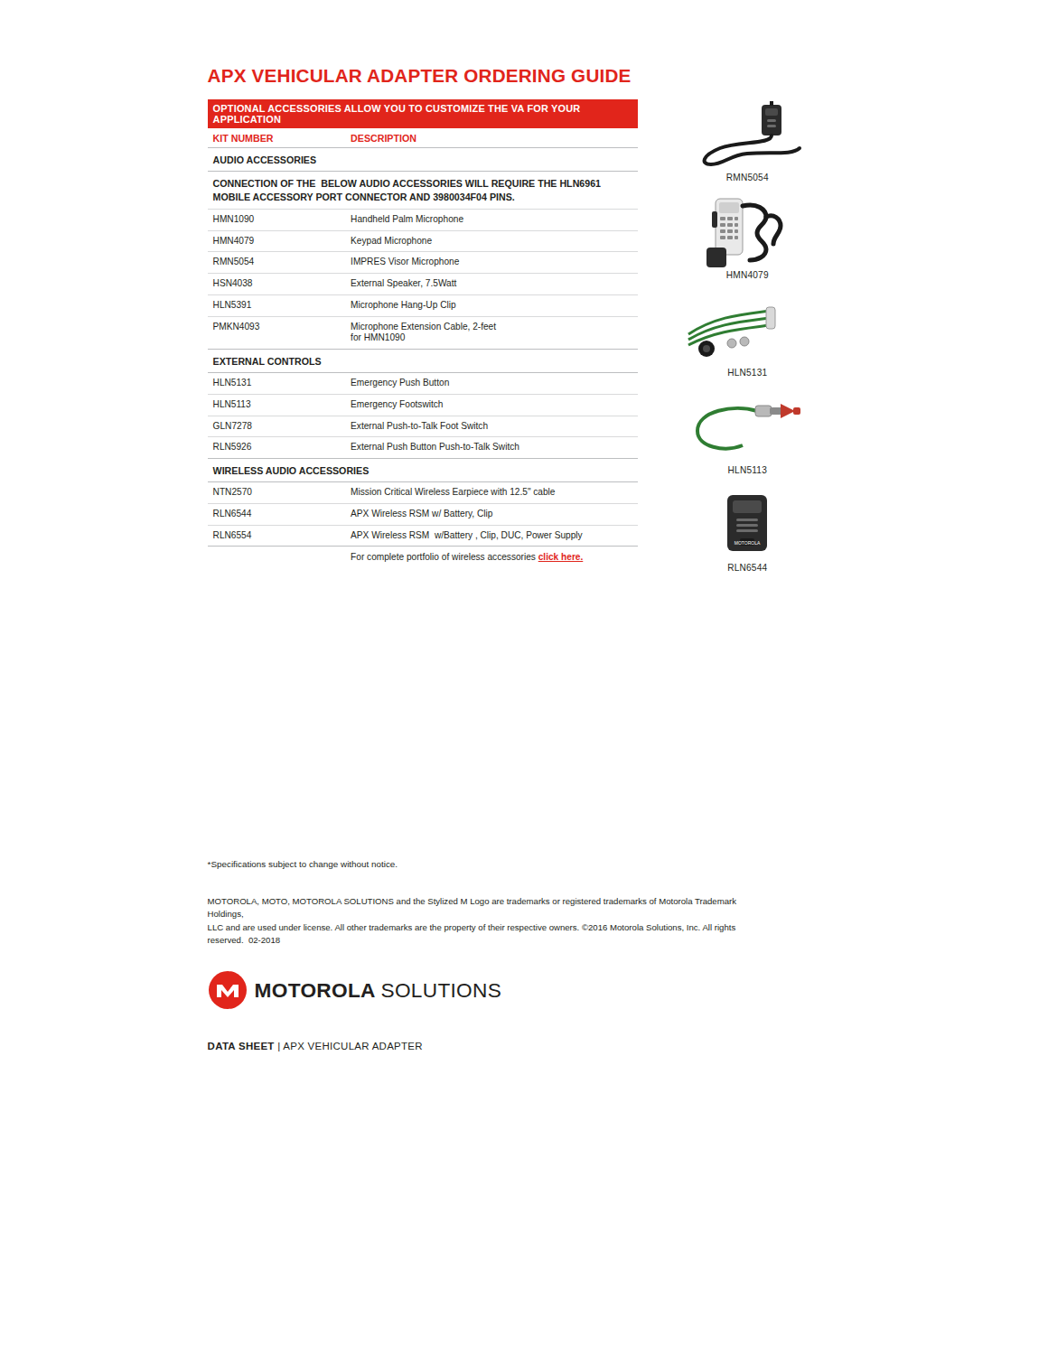APX Vehicular Adapter Ordering Guide
| Optional accessories allow you to customize the VA for your application |
| --- |
| Kit Number | Description |
| Audio Accessories |
| Connection of the below audio accessories will require the HLN6961 mobile accessory port connector and 3980034F04 pins. |
| HMN1090 | Handheld Palm Microphone |
| HMN4079 | Keypad Microphone |
| RMN5054 | IMPRES Visor Microphone |
| HSN4038 | External Speaker, 7.5Watt |
| HLN5391 | Microphone Hang-Up Clip |
| PMKN4093 | Microphone Extension Cable, 2-feet for HMN1090 |
| External Controls |
| HLN5131 | Emergency Push Button |
| HLN5113 | Emergency Footswitch |
| GLN7278 | External Push-to-Talk Foot Switch |
| RLN5926 | External Push Button Push-to-Talk Switch |
| Wireless Audio Accessories |
| NTN2570 | Mission Critical Wireless Earpiece with 12.5" cable |
| RLN6544 | APX Wireless RSM w/ Battery, Clip |
| RLN6554 | APX Wireless RSM w/Battery , Clip, DUC, Power Supply |
| | For complete portfolio of wireless accessories click here. |
RMN5054
HMN4079
HLN5131
HLN5113
MOTOROLA
RLN6544
*Specifications subject to change without notice.
MOTOROLA, MOTO, MOTOROLA SOLUTIONS and the Stylized M Logo are trademarks or registered trademarks of Motorola Trademark Holdings,
LLC and are used under license. All other trademarks are the property of their respective owners. ©2016 Motorola Solutions, Inc. All rights reserved. 02-2018
MOTOROLA SOLUTIONS
DATA SHEET | APX VEHICULAR ADAPTER